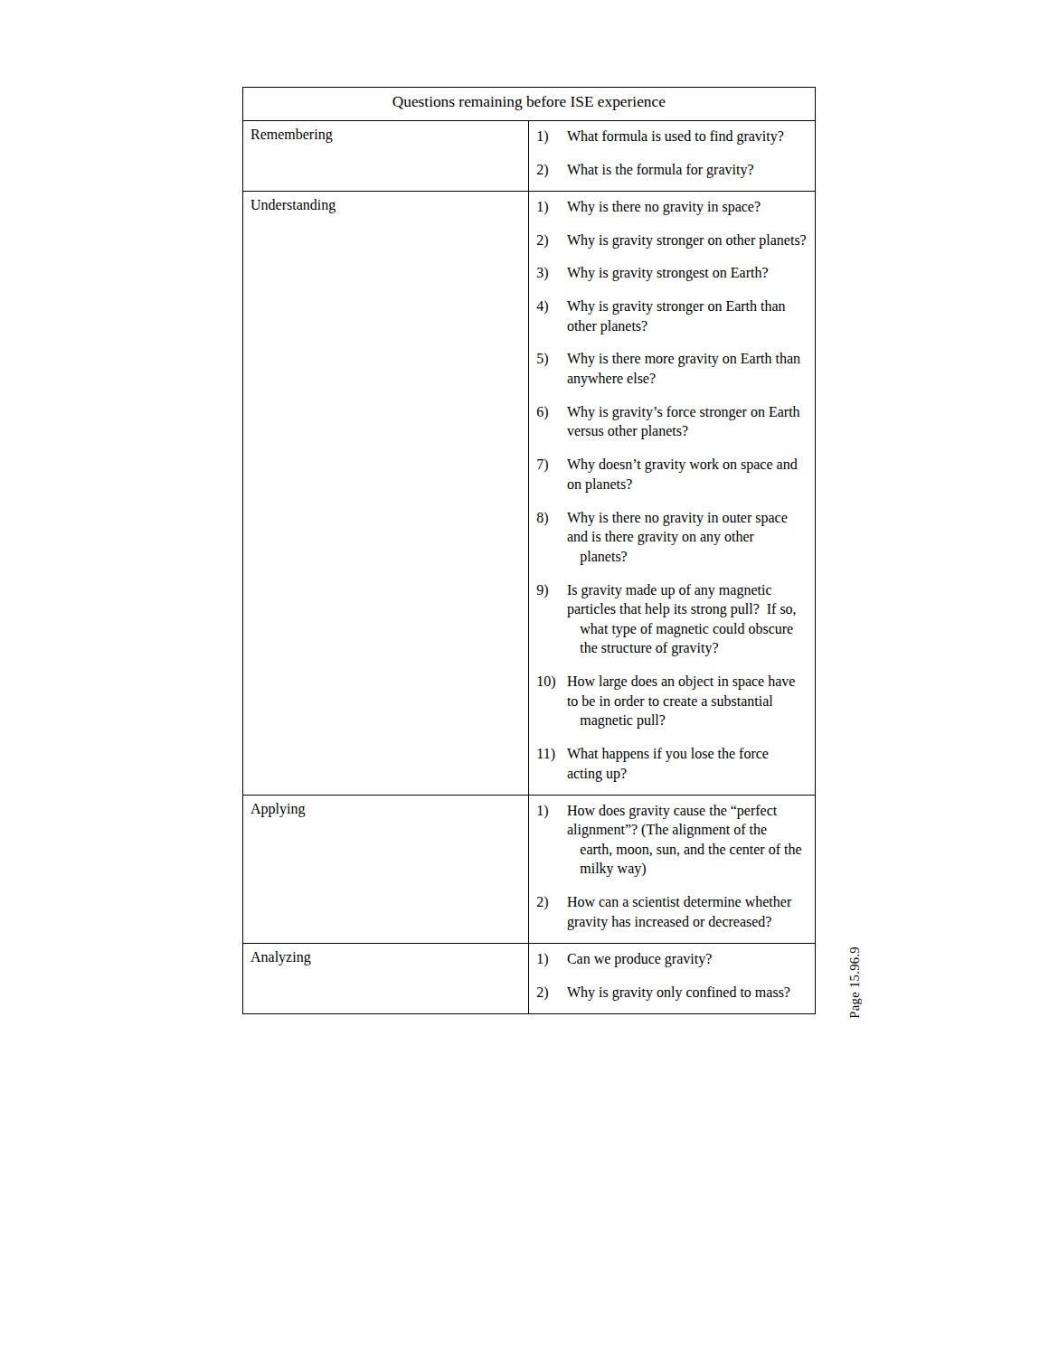| Questions remaining before ISE experience |
| --- |
| Remembering | 1) What formula is used to find gravity? 2) What is the formula for gravity? |
| Understanding | 1) Why is there no gravity in space? 2) Why is gravity stronger on other planets? 3) Why is gravity strongest on Earth? 4) Why is gravity stronger on Earth than other planets? 5) Why is there more gravity on Earth than anywhere else? 6) Why is gravity’s force stronger on Earth versus other planets? 7) Why doesn’t gravity work on space and on planets? 8) Why is there no gravity in outer space and is there gravity on any other planets? 9) Is gravity made up of any magnetic particles that help its strong pull? If so, what type of magnetic could obscure the structure of gravity? 10) How large does an object in space have to be in order to create a substantial magnetic pull? 11) What happens if you lose the force acting up? |
| Applying | 1) How does gravity cause the “perfect alignment”? (The alignment of the earth, moon, sun, and the center of the milky way) 2) How can a scientist determine whether gravity has increased or decreased? |
| Analyzing | 1) Can we produce gravity? 2) Why is gravity only confined to mass? |
Page 15.96.9